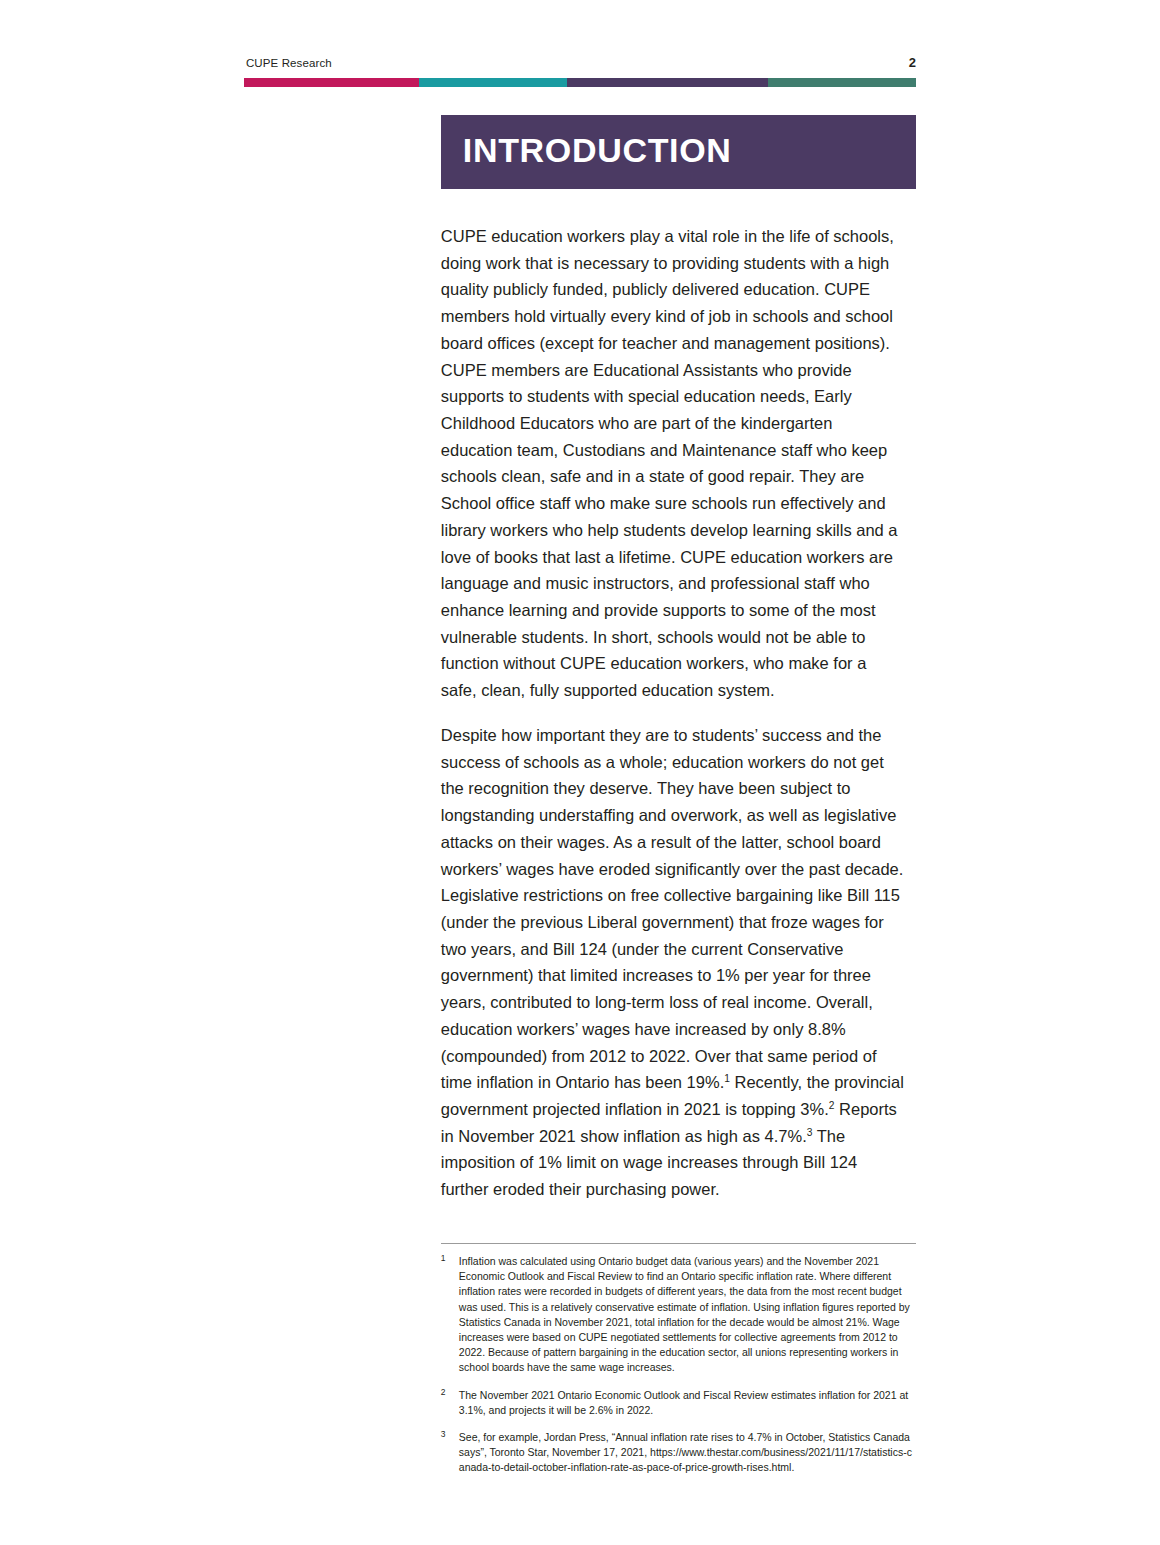CUPE Research 2
INTRODUCTION
CUPE education workers play a vital role in the life of schools, doing work that is necessary to providing students with a high quality publicly funded, publicly delivered education. CUPE members hold virtually every kind of job in schools and school board offices (except for teacher and management positions). CUPE members are Educational Assistants who provide supports to students with special education needs, Early Childhood Educators who are part of the kindergarten education team, Custodians and Maintenance staff who keep schools clean, safe and in a state of good repair. They are School office staff who make sure schools run effectively and library workers who help students develop learning skills and a love of books that last a lifetime. CUPE education workers are language and music instructors, and professional staff who enhance learning and provide supports to some of the most vulnerable students. In short, schools would not be able to function without CUPE education workers, who make for a safe, clean, fully supported education system.
Despite how important they are to students’ success and the success of schools as a whole; education workers do not get the recognition they deserve. They have been subject to longstanding understaffing and overwork, as well as legislative attacks on their wages. As a result of the latter, school board workers’ wages have eroded significantly over the past decade. Legislative restrictions on free collective bargaining like Bill 115 (under the previous Liberal government) that froze wages for two years, and Bill 124 (under the current Conservative government) that limited increases to 1% per year for three years, contributed to long-term loss of real income. Overall, education workers’ wages have increased by only 8.8% (compounded) from 2012 to 2022. Over that same period of time inflation in Ontario has been 19%.1 Recently, the provincial government projected inflation in 2021 is topping 3%.2 Reports in November 2021 show inflation as high as 4.7%.3 The imposition of 1% limit on wage increases through Bill 124 further eroded their purchasing power.
Inflation was calculated using Ontario budget data (various years) and the November 2021 Economic Outlook and Fiscal Review to find an Ontario specific inflation rate. Where different inflation rates were recorded in budgets of different years, the data from the most recent budget was used. This is a relatively conservative estimate of inflation. Using inflation figures reported by Statistics Canada in November 2021, total inflation for the decade would be almost 21%. Wage increases were based on CUPE negotiated settlements for collective agreements from 2012 to 2022. Because of pattern bargaining in the education sector, all unions representing workers in school boards have the same wage increases.
The November 2021 Ontario Economic Outlook and Fiscal Review estimates inflation for 2021 at 3.1%, and projects it will be 2.6% in 2022.
See, for example, Jordan Press, “Annual inflation rate rises to 4.7% in October, Statistics Canada says”, Toronto Star, November 17, 2021, https://www.thestar.com/business/2021/11/17/statistics-canada-to-detail-october-inflation-rate-as-pace-of-price-growth-rises.html.